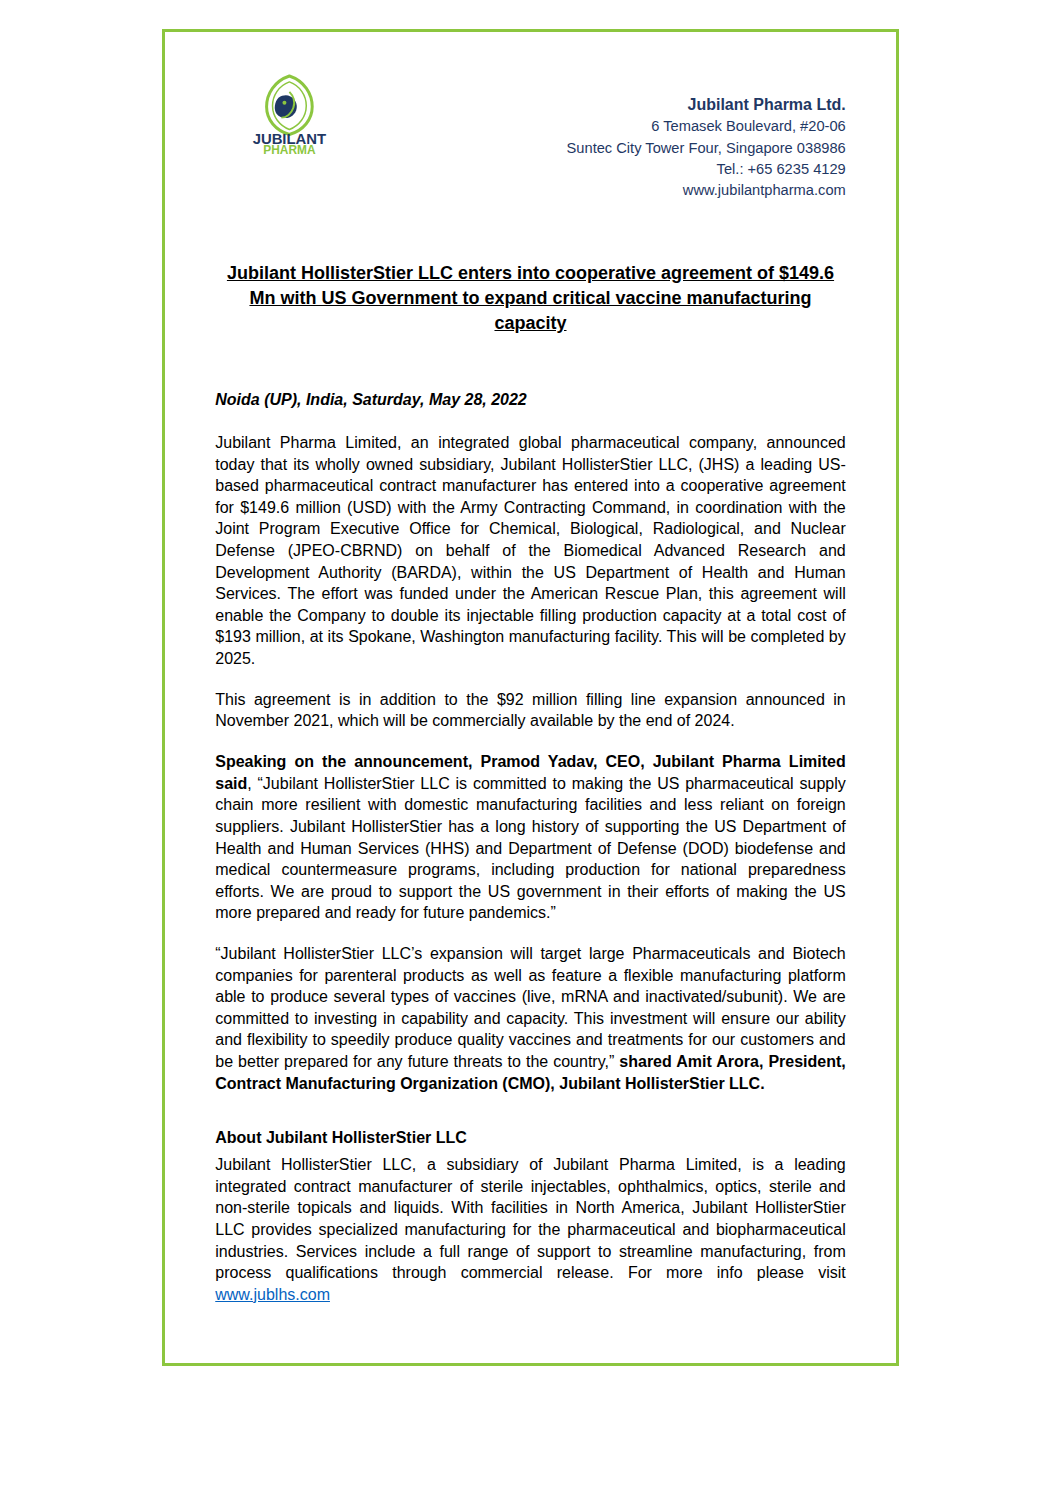JUBILANT PHARMA
Jubilant Pharma Ltd.
6 Temasek Boulevard, #20-06
Suntec City Tower Four, Singapore 038986
Tel.: +65 6235 4129
www.jubilantpharma.com
Jubilant HollisterStier LLC enters into cooperative agreement of $149.6 Mn with US Government to expand critical vaccine manufacturing capacity
Noida (UP), India, Saturday, May 28, 2022
Jubilant Pharma Limited, an integrated global pharmaceutical company, announced today that its wholly owned subsidiary, Jubilant HollisterStier LLC, (JHS) a leading US-based pharmaceutical contract manufacturer has entered into a cooperative agreement for $149.6 million (USD) with the Army Contracting Command, in coordination with the Joint Program Executive Office for Chemical, Biological, Radiological, and Nuclear Defense (JPEO-CBRND) on behalf of the Biomedical Advanced Research and Development Authority (BARDA), within the US Department of Health and Human Services. The effort was funded under the American Rescue Plan, this agreement will enable the Company to double its injectable filling production capacity at a total cost of $193 million, at its Spokane, Washington manufacturing facility. This will be completed by 2025.
This agreement is in addition to the $92 million filling line expansion announced in November 2021, which will be commercially available by the end of 2024.
Speaking on the announcement, Pramod Yadav, CEO, Jubilant Pharma Limited said, “Jubilant HollisterStier LLC is committed to making the US pharmaceutical supply chain more resilient with domestic manufacturing facilities and less reliant on foreign suppliers. Jubilant HollisterStier has a long history of supporting the US Department of Health and Human Services (HHS) and Department of Defense (DOD) biodefense and medical countermeasure programs, including production for national preparedness efforts. We are proud to support the US government in their efforts of making the US more prepared and ready for future pandemics.”
“Jubilant HollisterStier LLC’s expansion will target large Pharmaceuticals and Biotech companies for parenteral products as well as feature a flexible manufacturing platform able to produce several types of vaccines (live, mRNA and inactivated/subunit). We are committed to investing in capability and capacity. This investment will ensure our ability and flexibility to speedily produce quality vaccines and treatments for our customers and be better prepared for any future threats to the country,” shared Amit Arora, President, Contract Manufacturing Organization (CMO), Jubilant HollisterStier LLC.
About Jubilant HollisterStier LLC
Jubilant HollisterStier LLC, a subsidiary of Jubilant Pharma Limited, is a leading integrated contract manufacturer of sterile injectables, ophthalmics, optics, sterile and non-sterile topicals and liquids. With facilities in North America, Jubilant HollisterStier LLC provides specialized manufacturing for the pharmaceutical and biopharmaceutical industries. Services include a full range of support to streamline manufacturing, from process qualifications through commercial release. For more info please visit www.jublhs.com